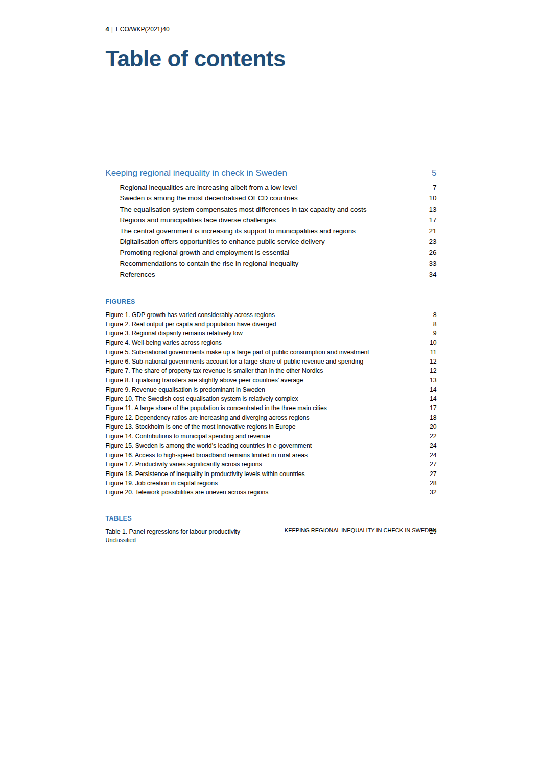4|ECO/WKP(2021)40
Table of contents
Keeping regional inequality in check in Sweden 5
Regional inequalities are increasing albeit from a low level 7
Sweden is among the most decentralised OECD countries 10
The equalisation system compensates most differences in tax capacity and costs 13
Regions and municipalities face diverse challenges 17
The central government is increasing its support to municipalities and regions 21
Digitalisation offers opportunities to enhance public service delivery 23
Promoting regional growth and employment is essential 26
Recommendations to contain the rise in regional inequality 33
References 34
FIGURES
Figure 1. GDP growth has varied considerably across regions 8
Figure 2. Real output per capita and population have diverged 8
Figure 3. Regional disparity remains relatively low 9
Figure 4. Well-being varies across regions 10
Figure 5. Sub-national governments make up a large part of public consumption and investment 11
Figure 6. Sub-national governments account for a large share of public revenue and spending 12
Figure 7. The share of property tax revenue is smaller than in the other Nordics 12
Figure 8. Equalising transfers are slightly above peer countries’ average 13
Figure 9. Revenue equalisation is predominant in Sweden 14
Figure 10. The Swedish cost equalisation system is relatively complex 14
Figure 11. A large share of the population is concentrated in the three main cities 17
Figure 12. Dependency ratios are increasing and diverging across regions 18
Figure 13. Stockholm is one of the most innovative regions in Europe 20
Figure 14. Contributions to municipal spending and revenue 22
Figure 15. Sweden is among the world’s leading countries in e-government 24
Figure 16. Access to high-speed broadband remains limited in rural areas 24
Figure 17. Productivity varies significantly across regions 27
Figure 18. Persistence of inequality in productivity levels within countries 27
Figure 19. Job creation in capital regions 28
Figure 20. Telework possibilities are uneven across regions 32
TABLES
Table 1. Panel regressions for labour productivity 29
KEEPING REGIONAL INEQUALITY IN CHECK IN SWEDEN
Unclassified